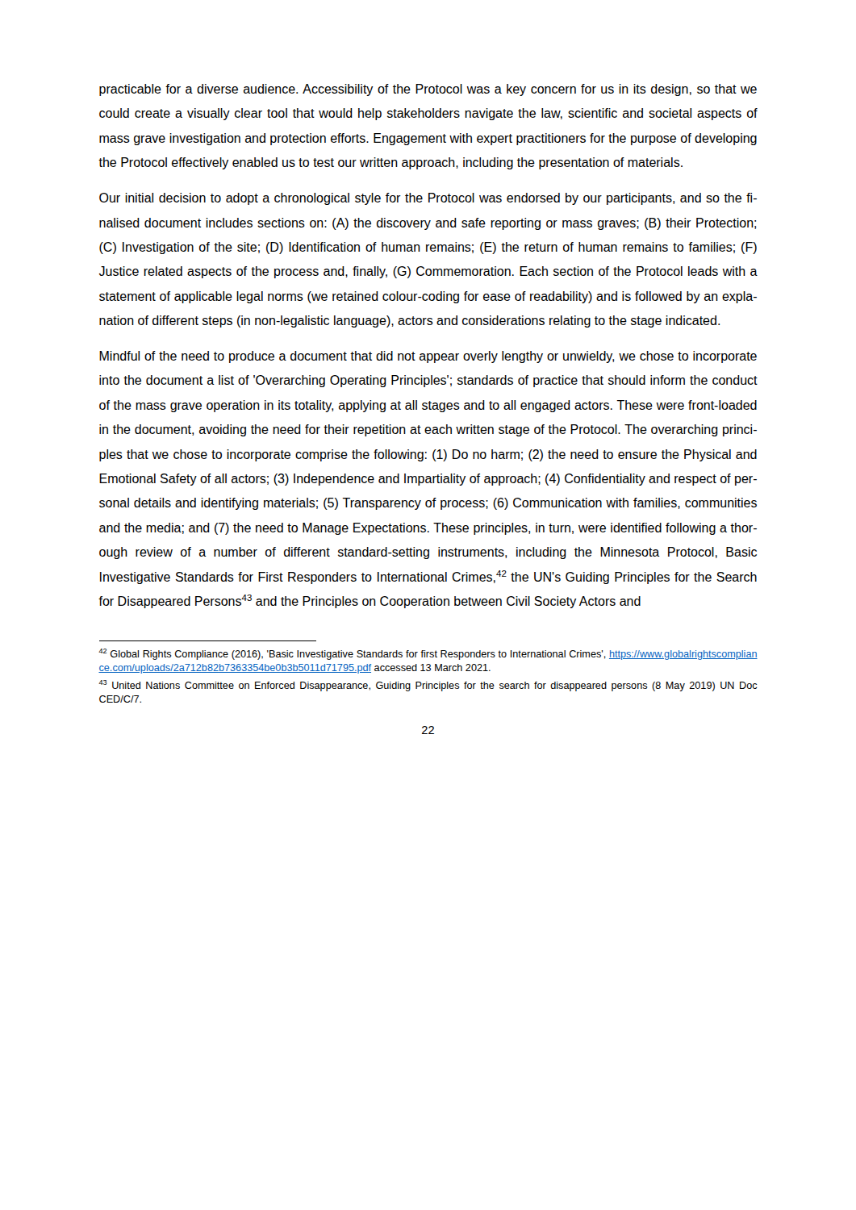practicable for a diverse audience. Accessibility of the Protocol was a key concern for us in its design, so that we could create a visually clear tool that would help stakeholders navigate the law, scientific and societal aspects of mass grave investigation and protection efforts. Engagement with expert practitioners for the purpose of developing the Protocol effectively enabled us to test our written approach, including the presentation of materials.
Our initial decision to adopt a chronological style for the Protocol was endorsed by our participants, and so the finalised document includes sections on: (A) the discovery and safe reporting or mass graves; (B) their Protection; (C) Investigation of the site; (D) Identification of human remains; (E) the return of human remains to families; (F) Justice related aspects of the process and, finally, (G) Commemoration. Each section of the Protocol leads with a statement of applicable legal norms (we retained colour-coding for ease of readability) and is followed by an explanation of different steps (in non-legalistic language), actors and considerations relating to the stage indicated.
Mindful of the need to produce a document that did not appear overly lengthy or unwieldy, we chose to incorporate into the document a list of 'Overarching Operating Principles'; standards of practice that should inform the conduct of the mass grave operation in its totality, applying at all stages and to all engaged actors. These were front-loaded in the document, avoiding the need for their repetition at each written stage of the Protocol. The overarching principles that we chose to incorporate comprise the following: (1) Do no harm; (2) the need to ensure the Physical and Emotional Safety of all actors; (3) Independence and Impartiality of approach; (4) Confidentiality and respect of personal details and identifying materials; (5) Transparency of process; (6) Communication with families, communities and the media; and (7) the need to Manage Expectations. These principles, in turn, were identified following a thorough review of a number of different standard-setting instruments, including the Minnesota Protocol, Basic Investigative Standards for First Responders to International Crimes,42 the UN's Guiding Principles for the Search for Disappeared Persons43 and the Principles on Cooperation between Civil Society Actors and
42 Global Rights Compliance (2016), 'Basic Investigative Standards for first Responders to International Crimes', https://www.globalrightscompliance.com/uploads/2a712b82b7363354be0b3b5011d71795.pdf accessed 13 March 2021.
43 United Nations Committee on Enforced Disappearance, Guiding Principles for the search for disappeared persons (8 May 2019) UN Doc CED/C/7.
22